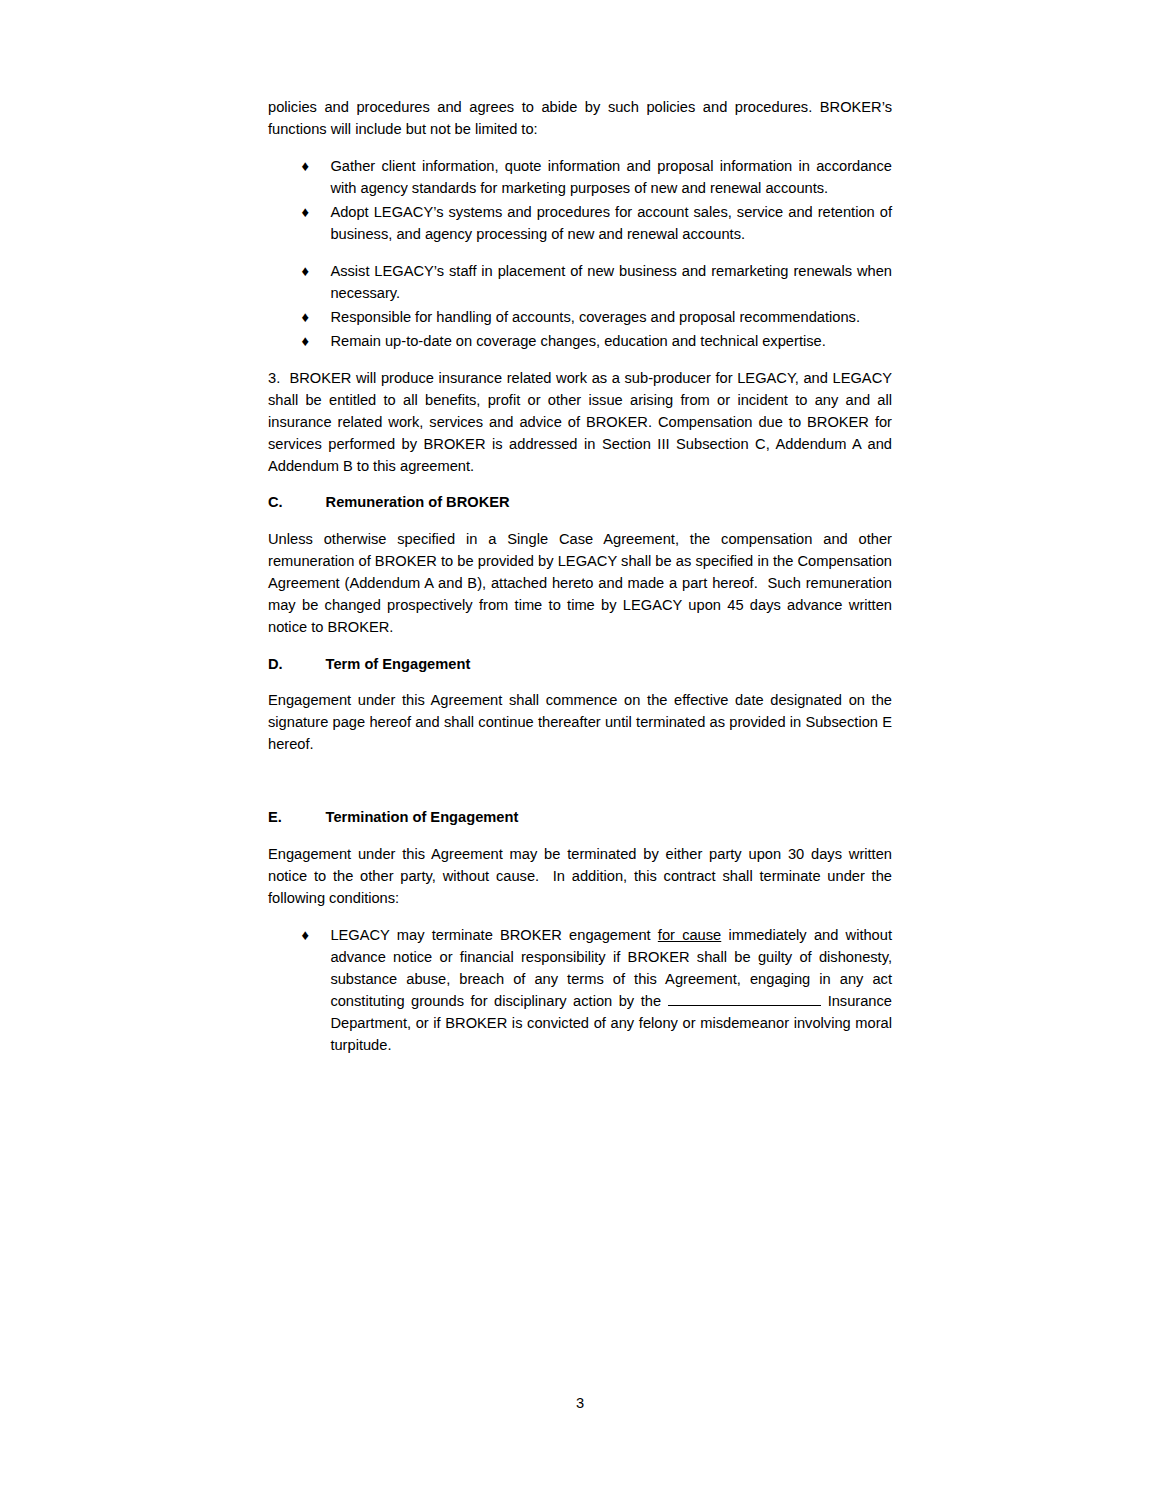policies and procedures and agrees to abide by such policies and procedures. BROKER’s functions will include but not be limited to:
Gather client information, quote information and proposal information in accordance with agency standards for marketing purposes of new and renewal accounts.
Adopt LEGACY’s systems and procedures for account sales, service and retention of business, and agency processing of new and renewal accounts.
Assist LEGACY’s staff in placement of new business and remarketing renewals when necessary.
Responsible for handling of accounts, coverages and proposal recommendations.
Remain up-to-date on coverage changes, education and technical expertise.
3. BROKER will produce insurance related work as a sub-producer for LEGACY, and LEGACY shall be entitled to all benefits, profit or other issue arising from or incident to any and all insurance related work, services and advice of BROKER. Compensation due to BROKER for services performed by BROKER is addressed in Section III Subsection C, Addendum A and Addendum B to this agreement.
C. Remuneration of BROKER
Unless otherwise specified in a Single Case Agreement, the compensation and other remuneration of BROKER to be provided by LEGACY shall be as specified in the Compensation Agreement (Addendum A and B), attached hereto and made a part hereof. Such remuneration may be changed prospectively from time to time by LEGACY upon 45 days advance written notice to BROKER.
D. Term of Engagement
Engagement under this Agreement shall commence on the effective date designated on the signature page hereof and shall continue thereafter until terminated as provided in Subsection E hereof.
E. Termination of Engagement
Engagement under this Agreement may be terminated by either party upon 30 days written notice to the other party, without cause. In addition, this contract shall terminate under the following conditions:
LEGACY may terminate BROKER engagement for cause immediately and without advance notice or financial responsibility if BROKER shall be guilty of dishonesty, substance abuse, breach of any terms of this Agreement, engaging in any act constituting grounds for disciplinary action by the Insurance Department, or if BROKER is convicted of any felony or misdemeanor involving moral turpitude.
3